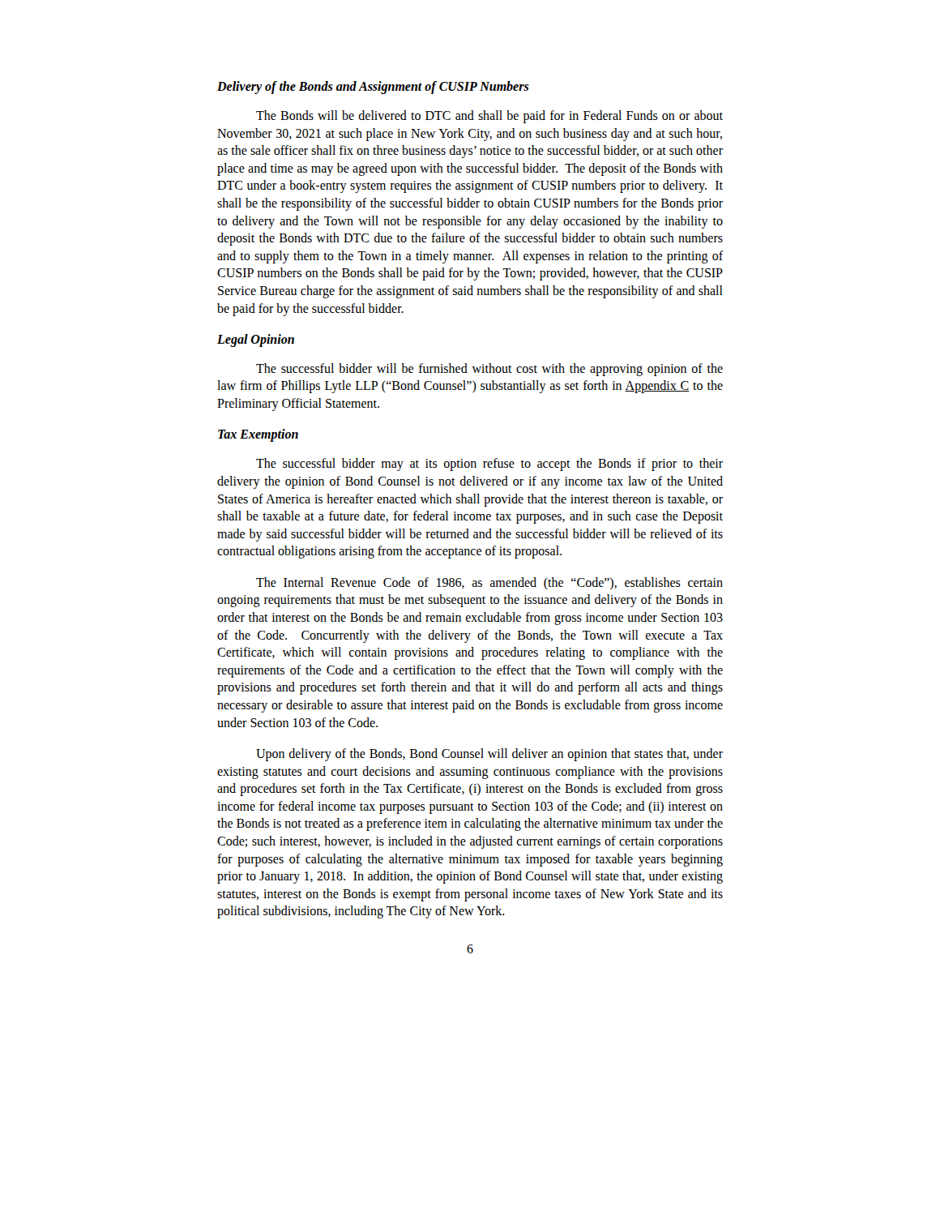Delivery of the Bonds and Assignment of CUSIP Numbers
The Bonds will be delivered to DTC and shall be paid for in Federal Funds on or about November 30, 2021 at such place in New York City, and on such business day and at such hour, as the sale officer shall fix on three business days’ notice to the successful bidder, or at such other place and time as may be agreed upon with the successful bidder. The deposit of the Bonds with DTC under a book-entry system requires the assignment of CUSIP numbers prior to delivery. It shall be the responsibility of the successful bidder to obtain CUSIP numbers for the Bonds prior to delivery and the Town will not be responsible for any delay occasioned by the inability to deposit the Bonds with DTC due to the failure of the successful bidder to obtain such numbers and to supply them to the Town in a timely manner. All expenses in relation to the printing of CUSIP numbers on the Bonds shall be paid for by the Town; provided, however, that the CUSIP Service Bureau charge for the assignment of said numbers shall be the responsibility of and shall be paid for by the successful bidder.
Legal Opinion
The successful bidder will be furnished without cost with the approving opinion of the law firm of Phillips Lytle LLP (“Bond Counsel”) substantially as set forth in Appendix C to the Preliminary Official Statement.
Tax Exemption
The successful bidder may at its option refuse to accept the Bonds if prior to their delivery the opinion of Bond Counsel is not delivered or if any income tax law of the United States of America is hereafter enacted which shall provide that the interest thereon is taxable, or shall be taxable at a future date, for federal income tax purposes, and in such case the Deposit made by said successful bidder will be returned and the successful bidder will be relieved of its contractual obligations arising from the acceptance of its proposal.
The Internal Revenue Code of 1986, as amended (the “Code”), establishes certain ongoing requirements that must be met subsequent to the issuance and delivery of the Bonds in order that interest on the Bonds be and remain excludable from gross income under Section 103 of the Code. Concurrently with the delivery of the Bonds, the Town will execute a Tax Certificate, which will contain provisions and procedures relating to compliance with the requirements of the Code and a certification to the effect that the Town will comply with the provisions and procedures set forth therein and that it will do and perform all acts and things necessary or desirable to assure that interest paid on the Bonds is excludable from gross income under Section 103 of the Code.
Upon delivery of the Bonds, Bond Counsel will deliver an opinion that states that, under existing statutes and court decisions and assuming continuous compliance with the provisions and procedures set forth in the Tax Certificate, (i) interest on the Bonds is excluded from gross income for federal income tax purposes pursuant to Section 103 of the Code; and (ii) interest on the Bonds is not treated as a preference item in calculating the alternative minimum tax under the Code; such interest, however, is included in the adjusted current earnings of certain corporations for purposes of calculating the alternative minimum tax imposed for taxable years beginning prior to January 1, 2018. In addition, the opinion of Bond Counsel will state that, under existing statutes, interest on the Bonds is exempt from personal income taxes of New York State and its political subdivisions, including The City of New York.
6